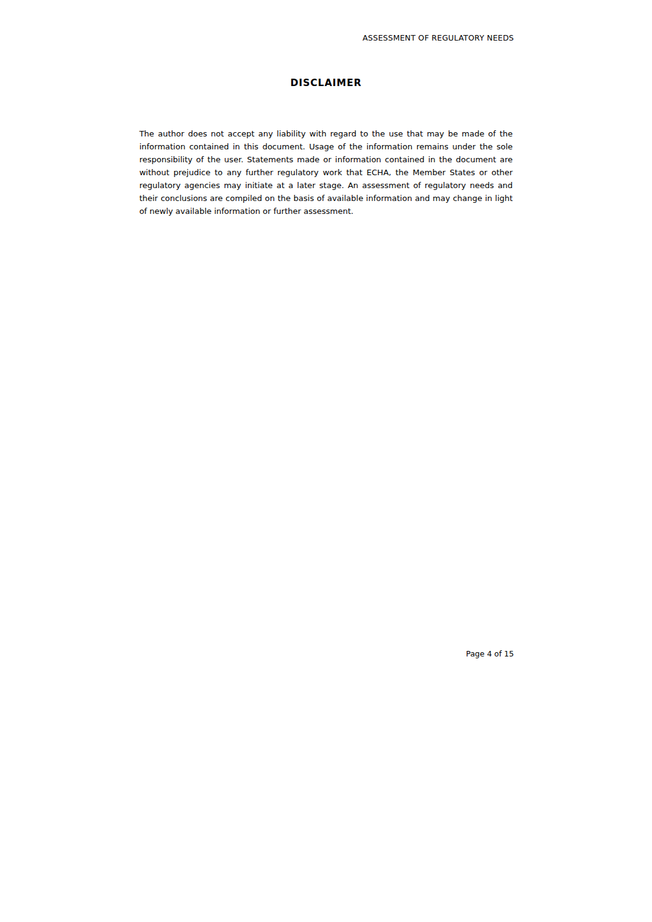ASSESSMENT OF REGULATORY NEEDS
DISCLAIMER
The author does not accept any liability with regard to the use that may be made of the information contained in this document. Usage of the information remains under the sole responsibility of the user. Statements made or information contained in the document are without prejudice to any further regulatory work that ECHA, the Member States or other regulatory agencies may initiate at a later stage. An assessment of regulatory needs and their conclusions are compiled on the basis of available information and may change in light of newly available information or further assessment.
Page 4 of 15